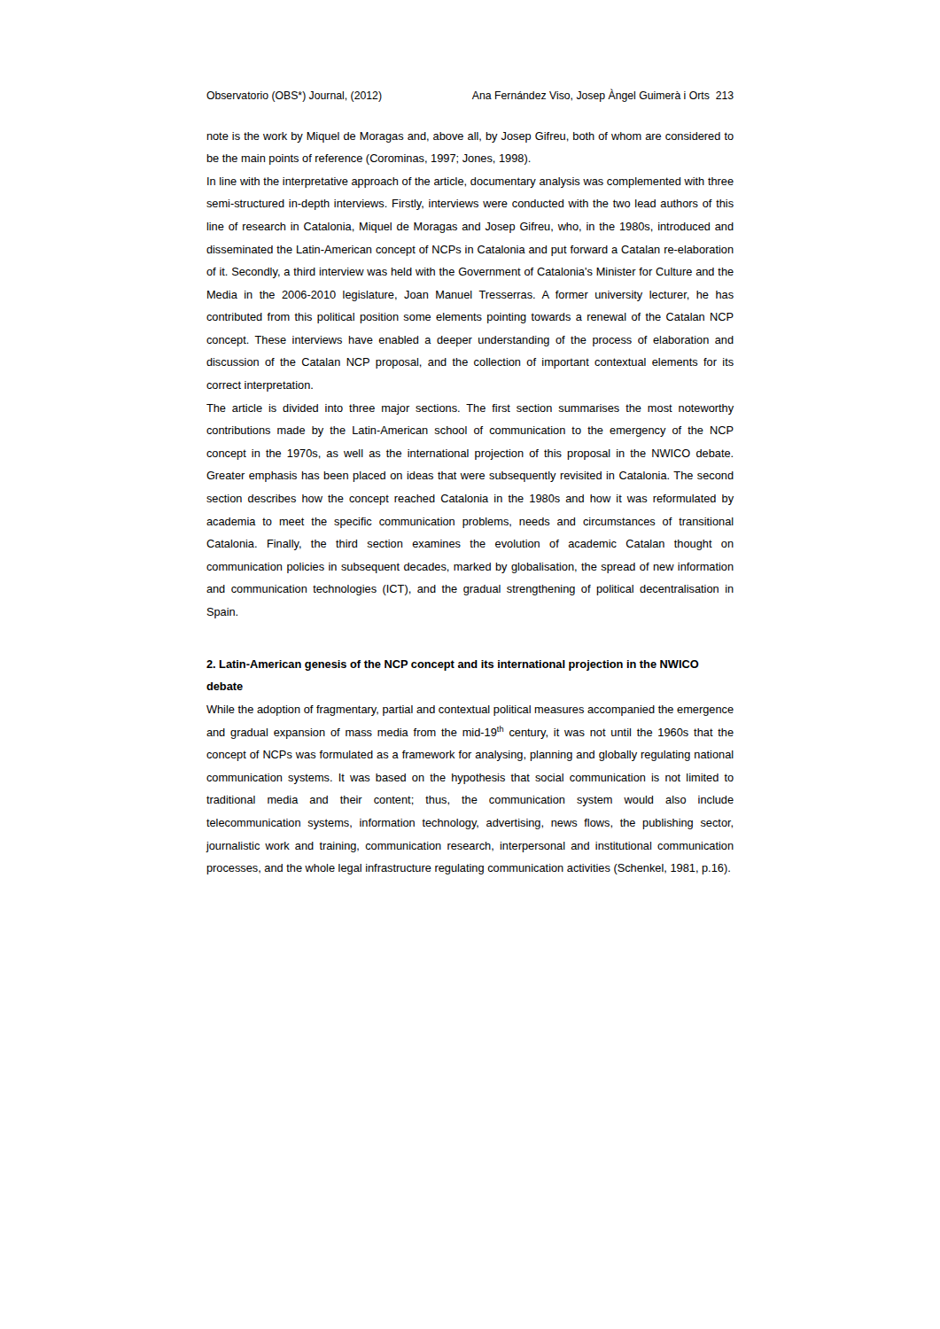Observatorio (OBS*) Journal, (2012) Ana Fernández Viso, Josep Àngel Guimerà i Orts 213
note is the work by Miquel de Moragas and, above all, by Josep Gifreu, both of whom are considered to be the main points of reference (Corominas, 1997; Jones, 1998).
In line with the interpretative approach of the article, documentary analysis was complemented with three semi-structured in-depth interviews. Firstly, interviews were conducted with the two lead authors of this line of research in Catalonia, Miquel de Moragas and Josep Gifreu, who, in the 1980s, introduced and disseminated the Latin-American concept of NCPs in Catalonia and put forward a Catalan re-elaboration of it. Secondly, a third interview was held with the Government of Catalonia's Minister for Culture and the Media in the 2006-2010 legislature, Joan Manuel Tresserras. A former university lecturer, he has contributed from this political position some elements pointing towards a renewal of the Catalan NCP concept. These interviews have enabled a deeper understanding of the process of elaboration and discussion of the Catalan NCP proposal, and the collection of important contextual elements for its correct interpretation.
The article is divided into three major sections. The first section summarises the most noteworthy contributions made by the Latin-American school of communication to the emergency of the NCP concept in the 1970s, as well as the international projection of this proposal in the NWICO debate. Greater emphasis has been placed on ideas that were subsequently revisited in Catalonia. The second section describes how the concept reached Catalonia in the 1980s and how it was reformulated by academia to meet the specific communication problems, needs and circumstances of transitional Catalonia. Finally, the third section examines the evolution of academic Catalan thought on communication policies in subsequent decades, marked by globalisation, the spread of new information and communication technologies (ICT), and the gradual strengthening of political decentralisation in Spain.
2. Latin-American genesis of the NCP concept and its international projection in the NWICO debate
While the adoption of fragmentary, partial and contextual political measures accompanied the emergence and gradual expansion of mass media from the mid-19th century, it was not until the 1960s that the concept of NCPs was formulated as a framework for analysing, planning and globally regulating national communication systems. It was based on the hypothesis that social communication is not limited to traditional media and their content; thus, the communication system would also include telecommunication systems, information technology, advertising, news flows, the publishing sector, journalistic work and training, communication research, interpersonal and institutional communication processes, and the whole legal infrastructure regulating communication activities (Schenkel, 1981, p.16).